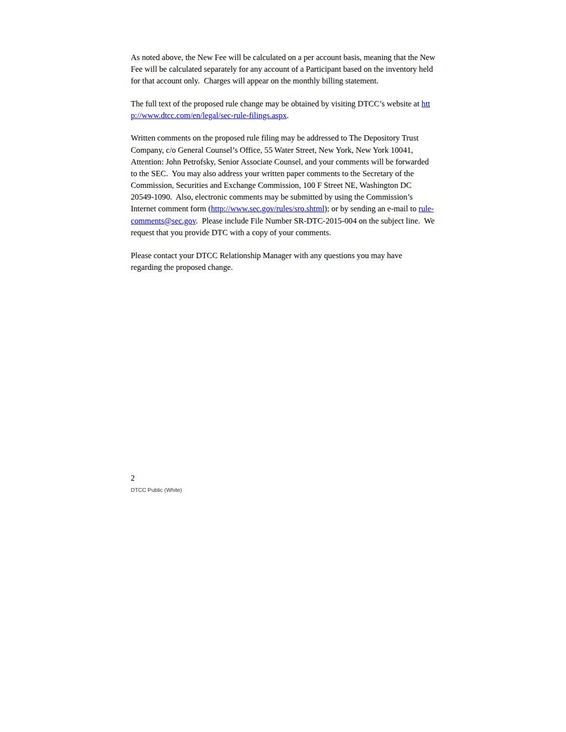As noted above, the New Fee will be calculated on a per account basis, meaning that the New Fee will be calculated separately for any account of a Participant based on the inventory held for that account only. Charges will appear on the monthly billing statement.
The full text of the proposed rule change may be obtained by visiting DTCC’s website at http://www.dtcc.com/en/legal/sec-rule-filings.aspx.
Written comments on the proposed rule filing may be addressed to The Depository Trust Company, c/o General Counsel’s Office, 55 Water Street, New York, New York 10041, Attention: John Petrofsky, Senior Associate Counsel, and your comments will be forwarded to the SEC. You may also address your written paper comments to the Secretary of the Commission, Securities and Exchange Commission, 100 F Street NE, Washington DC 20549-1090. Also, electronic comments may be submitted by using the Commission’s Internet comment form (http://www.sec.gov/rules/sro.shtml); or by sending an e-mail to rule-comments@sec.gov. Please include File Number SR-DTC-2015-004 on the subject line. We request that you provide DTC with a copy of your comments.
Please contact your DTCC Relationship Manager with any questions you may have regarding the proposed change.
2
DTCC Public (White)